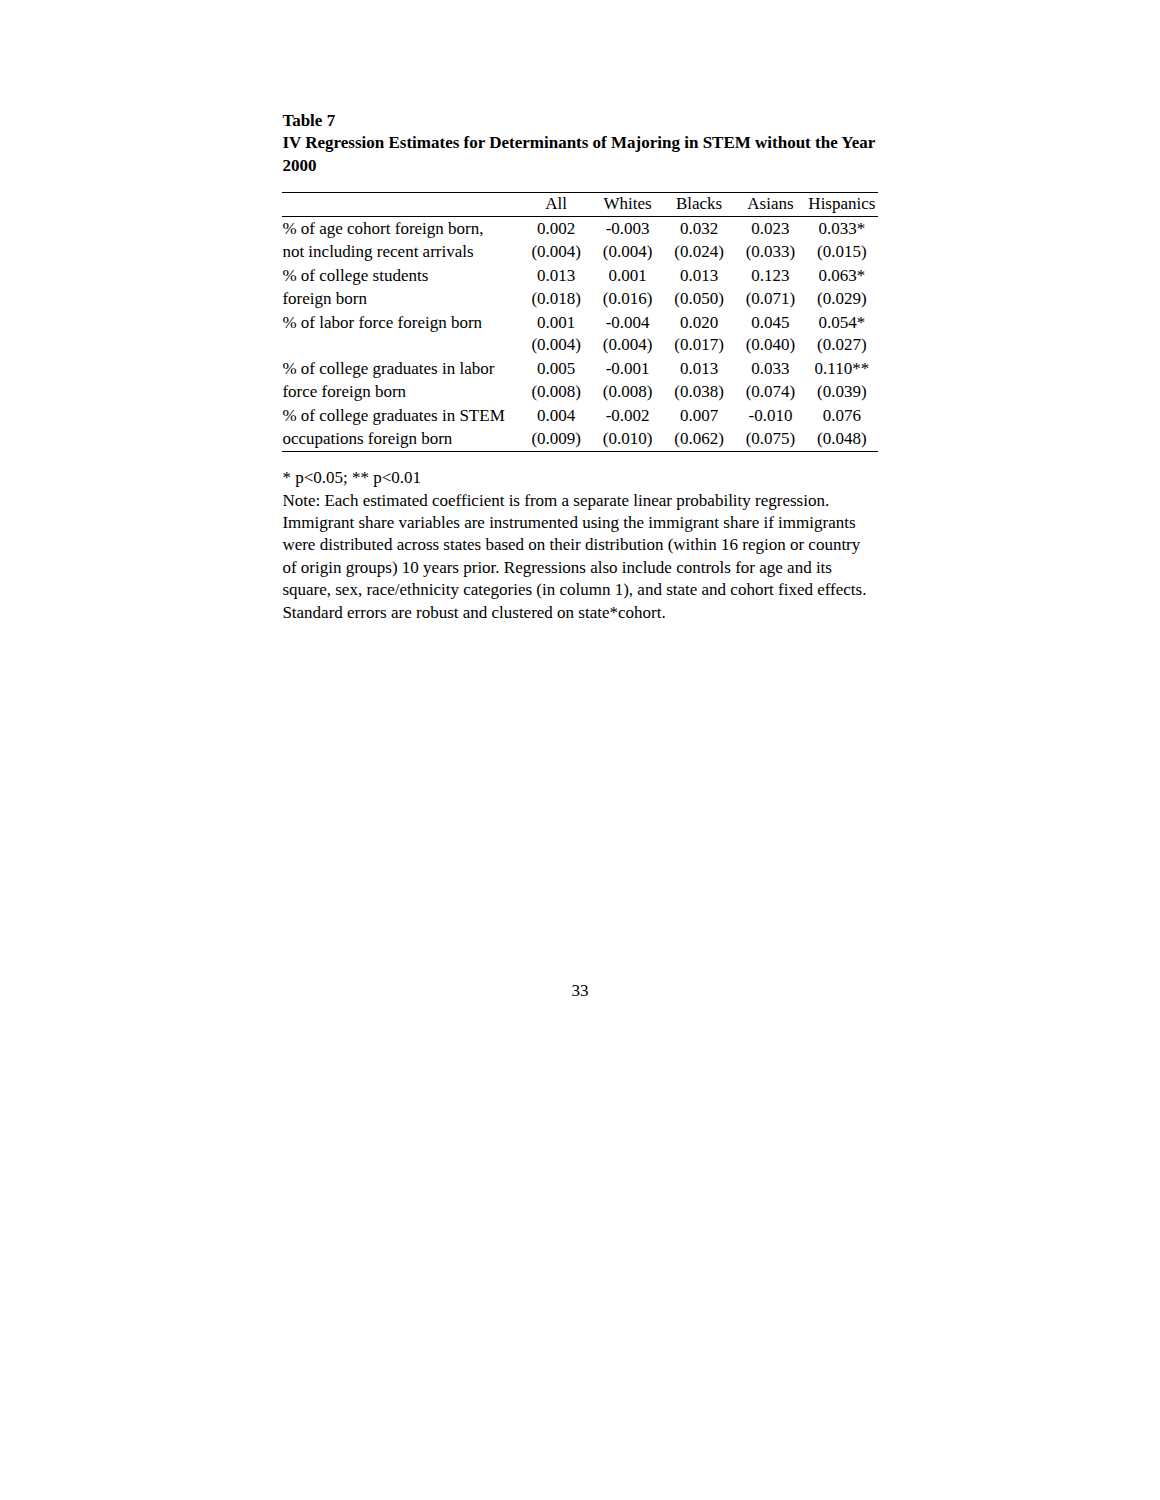Table 7
IV Regression Estimates for Determinants of Majoring in STEM without the Year 2000
| | All | Whites | Blacks | Asians | Hispanics |
| % of age cohort foreign born, | 0.002 | -0.003 | 0.032 | 0.023 | 0.033* |
| not including recent arrivals | (0.004) | (0.004) | (0.024) | (0.033) | (0.015) |
| % of college students | 0.013 | 0.001 | 0.013 | 0.123 | 0.063* |
| foreign born | (0.018) | (0.016) | (0.050) | (0.071) | (0.029) |
| % of labor force foreign born | 0.001 | -0.004 | 0.020 | 0.045 | 0.054* |
| | (0.004) | (0.004) | (0.017) | (0.040) | (0.027) |
| % of college graduates in labor | 0.005 | -0.001 | 0.013 | 0.033 | 0.110** |
| force foreign born | (0.008) | (0.008) | (0.038) | (0.074) | (0.039) |
| % of college graduates in STEM | 0.004 | -0.002 | 0.007 | -0.010 | 0.076 |
| occupations foreign born | (0.009) | (0.010) | (0.062) | (0.075) | (0.048) |
* p<0.05; ** p<0.01
Note: Each estimated coefficient is from a separate linear probability regression. Immigrant share variables are instrumented using the immigrant share if immigrants were distributed across states based on their distribution (within 16 region or country of origin groups) 10 years prior. Regressions also include controls for age and its square, sex, race/ethnicity categories (in column 1), and state and cohort fixed effects. Standard errors are robust and clustered on state*cohort.
33